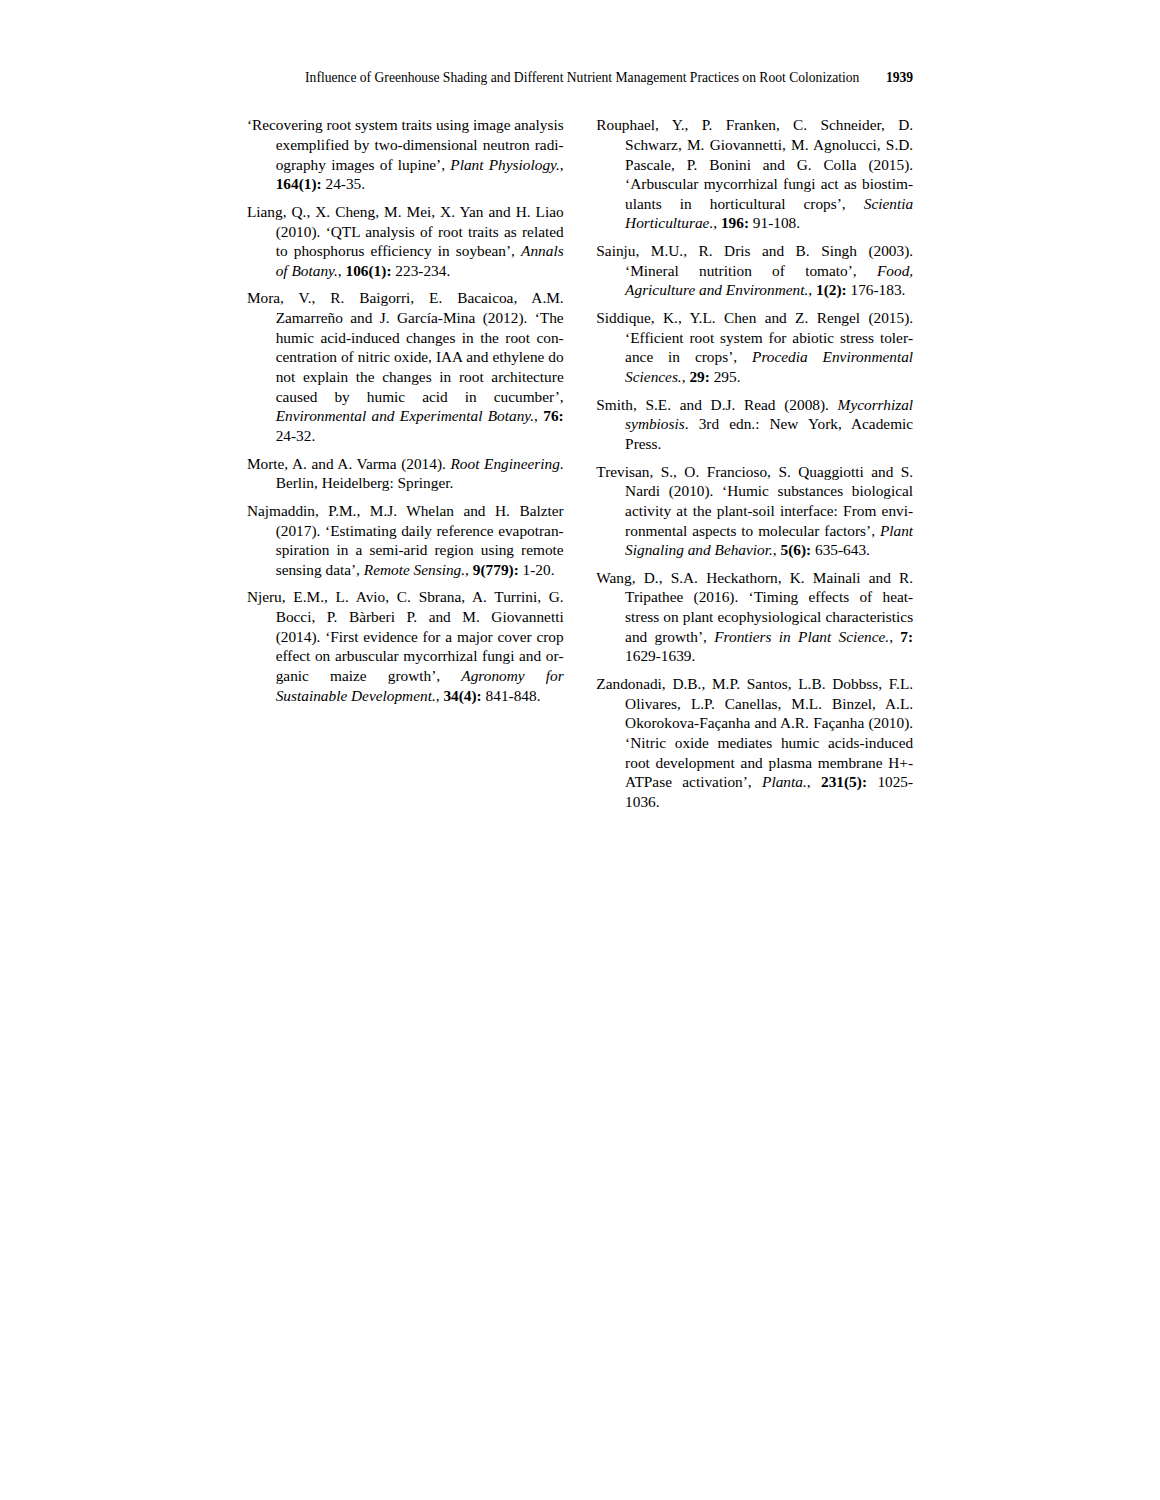Influence of Greenhouse Shading and Different Nutrient Management Practices on Root Colonization 1939
‘Recovering root system traits using image analysis exemplified by two-dimensional neutron radiography images of lupine’, Plant Physiology., 164(1): 24-35.
Liang, Q., X. Cheng, M. Mei, X. Yan and H. Liao (2010). ‘QTL analysis of root traits as related to phosphorus efficiency in soybean’, Annals of Botany., 106(1): 223-234.
Mora, V., R. Baigorri, E. Bacaicoa, A.M. Zamarreño and J. García-Mina (2012). ‘The humic acid-induced changes in the root concentration of nitric oxide, IAA and ethylene do not explain the changes in root architecture caused by humic acid in cucumber’, Environmental and Experimental Botany., 76: 24-32.
Morte, A. and A. Varma (2014). Root Engineering. Berlin, Heidelberg: Springer.
Najmaddin, P.M., M.J. Whelan and H. Balzter (2017). ‘Estimating daily reference evapotranspiration in a semi-arid region using remote sensing data’, Remote Sensing., 9(779): 1-20.
Njeru, E.M., L. Avio, C. Sbrana, A. Turrini, G. Bocci, P. Bàrberi P. and M. Giovannetti (2014). ‘First evidence for a major cover crop effect on arbuscular mycorrhizal fungi and organic maize growth’, Agronomy for Sustainable Development., 34(4): 841-848.
Rouphael, Y., P. Franken, C. Schneider, D. Schwarz, M. Giovannetti, M. Agnolucci, S.D. Pascale, P. Bonini and G. Colla (2015). ‘Arbuscular mycorrhizal fungi act as biostimulants in horticultural crops’, Scientia Horticulturae., 196: 91-108.
Sainju, M.U., R. Dris and B. Singh (2003). ‘Mineral nutrition of tomato’, Food, Agriculture and Environment., 1(2): 176-183.
Siddique, K., Y.L. Chen and Z. Rengel (2015). ‘Efficient root system for abiotic stress tolerance in crops’, Procedia Environmental Sciences., 29: 295.
Smith, S.E. and D.J. Read (2008). Mycorrhizal symbiosis. 3rd edn.: New York, Academic Press.
Trevisan, S., O. Francioso, S. Quaggiotti and S. Nardi (2010). ‘Humic substances biological activity at the plant-soil interface: From environmental aspects to molecular factors’, Plant Signaling and Behavior., 5(6): 635-643.
Wang, D., S.A. Heckathorn, K. Mainali and R. Tripathee (2016). ‘Timing effects of heat-stress on plant ecophysiological characteristics and growth’, Frontiers in Plant Science., 7: 1629-1639.
Zandonadi, D.B., M.P. Santos, L.B. Dobbss, F.L. Olivares, L.P. Canellas, M.L. Binzel, A.L. Okorokova-Façanha and A.R. Façanha (2010). ‘Nitric oxide mediates humic acids-induced root development and plasma membrane H+-ATPase activation’, Planta., 231(5): 1025-1036.